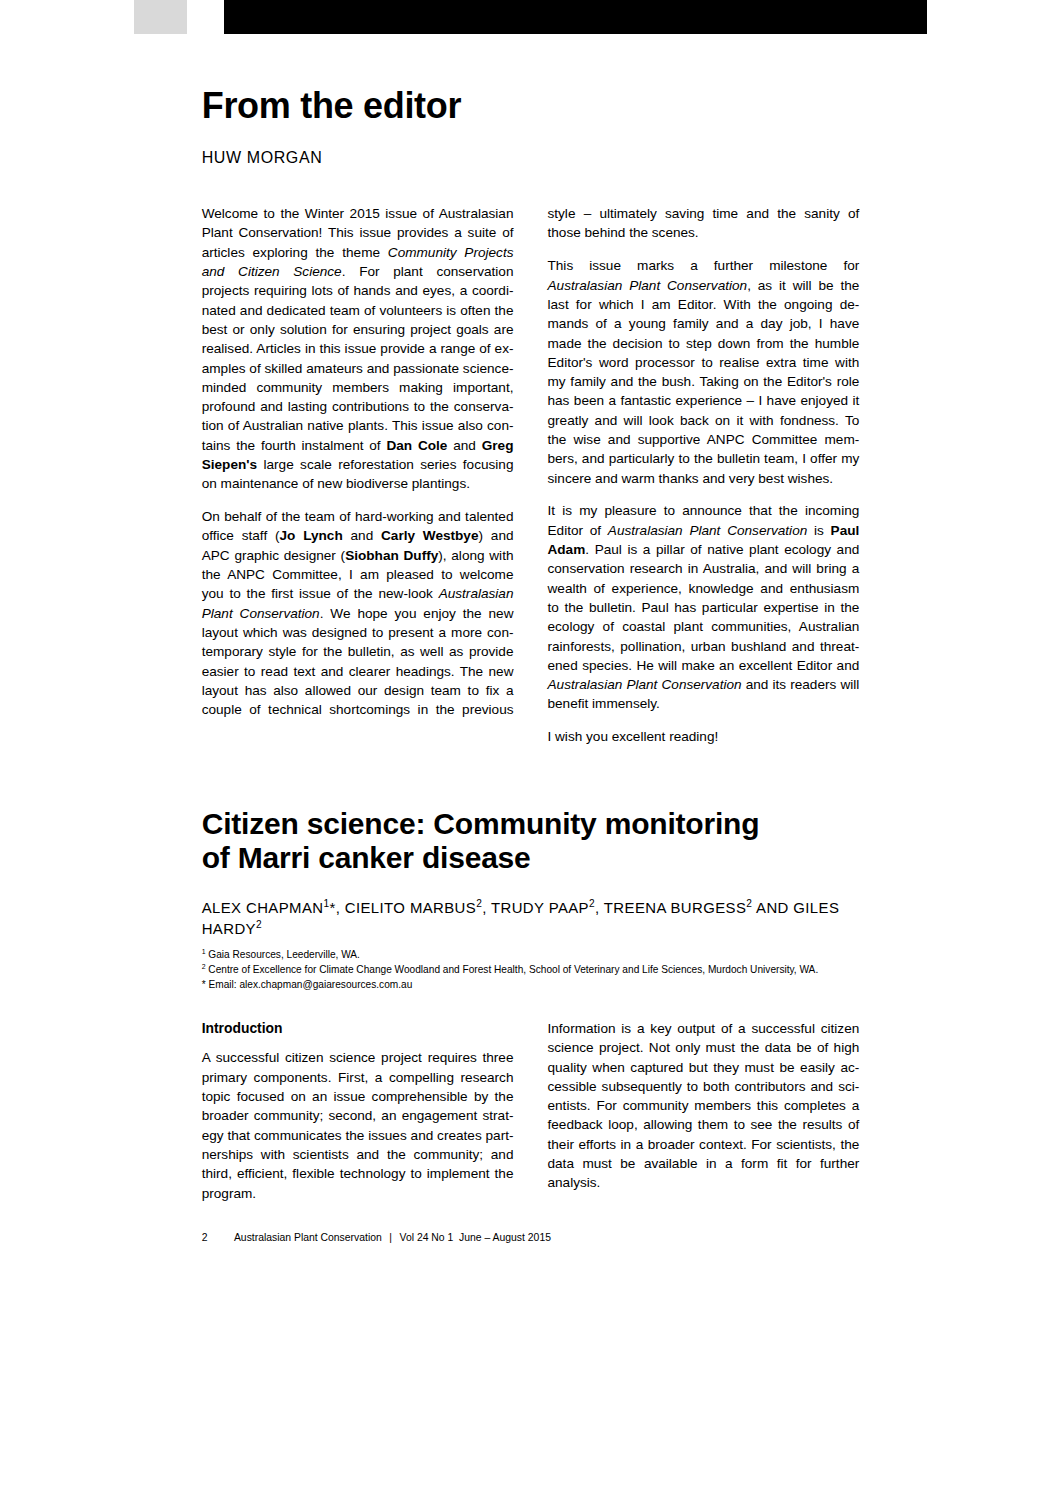From the editor
HUW MORGAN
Welcome to the Winter 2015 issue of Australasian Plant Conservation! This issue provides a suite of articles exploring the theme Community Projects and Citizen Science. For plant conservation projects requiring lots of hands and eyes, a coordinated and dedicated team of volunteers is often the best or only solution for ensuring project goals are realised. Articles in this issue provide a range of examples of skilled amateurs and passionate science-minded community members making important, profound and lasting contributions to the conservation of Australian native plants. This issue also contains the fourth instalment of Dan Cole and Greg Siepen's large scale reforestation series focusing on maintenance of new biodiverse plantings.
On behalf of the team of hard-working and talented office staff (Jo Lynch and Carly Westbye) and APC graphic designer (Siobhan Duffy), along with the ANPC Committee, I am pleased to welcome you to the first issue of the new-look Australasian Plant Conservation. We hope you enjoy the new layout which was designed to present a more contemporary style for the bulletin, as well as provide easier to read text and clearer headings. The new layout has also allowed our design team to fix a couple of technical shortcomings in the previous style – ultimately saving time and the sanity of those behind the scenes.
This issue marks a further milestone for Australasian Plant Conservation, as it will be the last for which I am Editor. With the ongoing demands of a young family and a day job, I have made the decision to step down from the humble Editor's word processor to realise extra time with my family and the bush. Taking on the Editor's role has been a fantastic experience – I have enjoyed it greatly and will look back on it with fondness. To the wise and supportive ANPC Committee members, and particularly to the bulletin team, I offer my sincere and warm thanks and very best wishes.
It is my pleasure to announce that the incoming Editor of Australasian Plant Conservation is Paul Adam. Paul is a pillar of native plant ecology and conservation research in Australia, and will bring a wealth of experience, knowledge and enthusiasm to the bulletin. Paul has particular expertise in the ecology of coastal plant communities, Australian rainforests, pollination, urban bushland and threatened species. He will make an excellent Editor and Australasian Plant Conservation and its readers will benefit immensely.
I wish you excellent reading!
Citizen science: Community monitoring
of Marri canker disease
ALEX CHAPMAN1*, CIELITO MARBUS2, TRUDY PAAP2, TREENA BURGESS2 AND GILES HARDY2
1 Gaia Resources, Leederville, WA.
2 Centre of Excellence for Climate Change Woodland and Forest Health, School of Veterinary and Life Sciences, Murdoch University, WA.
* Email: alex.chapman@gaiaresources.com.au
Introduction
A successful citizen science project requires three primary components. First, a compelling research topic focused on an issue comprehensible by the broader community; second, an engagement strategy that communicates the issues and creates partnerships with scientists and the community; and third, efficient, flexible technology to implement the program.
Information is a key output of a successful citizen science project. Not only must the data be of high quality when captured but they must be easily accessible subsequently to both contributors and scientists. For community members this completes a feedback loop, allowing them to see the results of their efforts in a broader context. For scientists, the data must be available in a form fit for further analysis.
2 Australasian Plant Conservation|Vol 24 No 1 June – August 2015